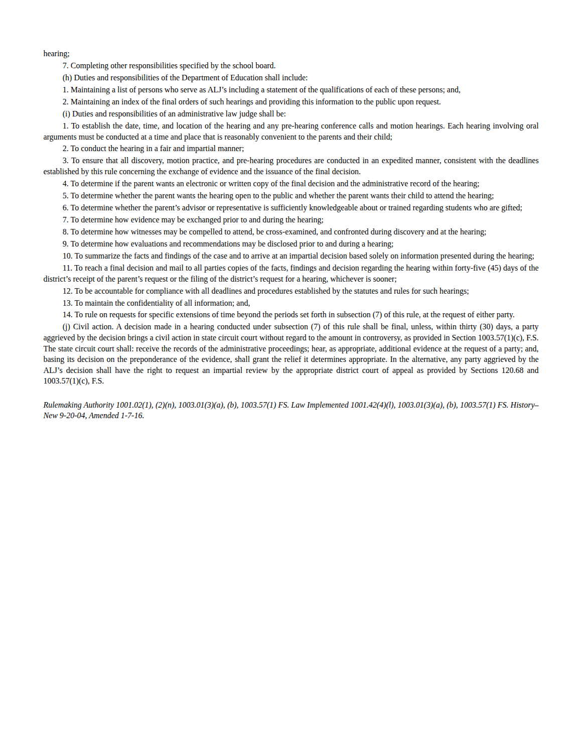hearing;
7. Completing other responsibilities specified by the school board.
(h) Duties and responsibilities of the Department of Education shall include:
1. Maintaining a list of persons who serve as ALJ’s including a statement of the qualifications of each of these persons; and,
2. Maintaining an index of the final orders of such hearings and providing this information to the public upon request.
(i) Duties and responsibilities of an administrative law judge shall be:
1. To establish the date, time, and location of the hearing and any pre-hearing conference calls and motion hearings. Each hearing involving oral arguments must be conducted at a time and place that is reasonably convenient to the parents and their child;
2. To conduct the hearing in a fair and impartial manner;
3. To ensure that all discovery, motion practice, and pre-hearing procedures are conducted in an expedited manner, consistent with the deadlines established by this rule concerning the exchange of evidence and the issuance of the final decision.
4. To determine if the parent wants an electronic or written copy of the final decision and the administrative record of the hearing;
5. To determine whether the parent wants the hearing open to the public and whether the parent wants their child to attend the hearing;
6. To determine whether the parent’s advisor or representative is sufficiently knowledgeable about or trained regarding students who are gifted;
7. To determine how evidence may be exchanged prior to and during the hearing;
8. To determine how witnesses may be compelled to attend, be cross-examined, and confronted during discovery and at the hearing;
9. To determine how evaluations and recommendations may be disclosed prior to and during a hearing;
10. To summarize the facts and findings of the case and to arrive at an impartial decision based solely on information presented during the hearing;
11. To reach a final decision and mail to all parties copies of the facts, findings and decision regarding the hearing within forty-five (45) days of the district’s receipt of the parent’s request or the filing of the district’s request for a hearing, whichever is sooner;
12. To be accountable for compliance with all deadlines and procedures established by the statutes and rules for such hearings;
13. To maintain the confidentiality of all information; and,
14. To rule on requests for specific extensions of time beyond the periods set forth in subsection (7) of this rule, at the request of either party.
(j) Civil action. A decision made in a hearing conducted under subsection (7) of this rule shall be final, unless, within thirty (30) days, a party aggrieved by the decision brings a civil action in state circuit court without regard to the amount in controversy, as provided in Section 1003.57(1)(c), F.S. The state circuit court shall: receive the records of the administrative proceedings; hear, as appropriate, additional evidence at the request of a party; and, basing its decision on the preponderance of the evidence, shall grant the relief it determines appropriate. In the alternative, any party aggrieved by the ALJ’s decision shall have the right to request an impartial review by the appropriate district court of appeal as provided by Sections 120.68 and 1003.57(1)(c), F.S.
Rulemaking Authority 1001.02(1), (2)(n), 1003.01(3)(a), (b), 1003.57(1) FS. Law Implemented 1001.42(4)(l), 1003.01(3)(a), (b), 1003.57(1) FS. History–New 9-20-04, Amended 1-7-16.